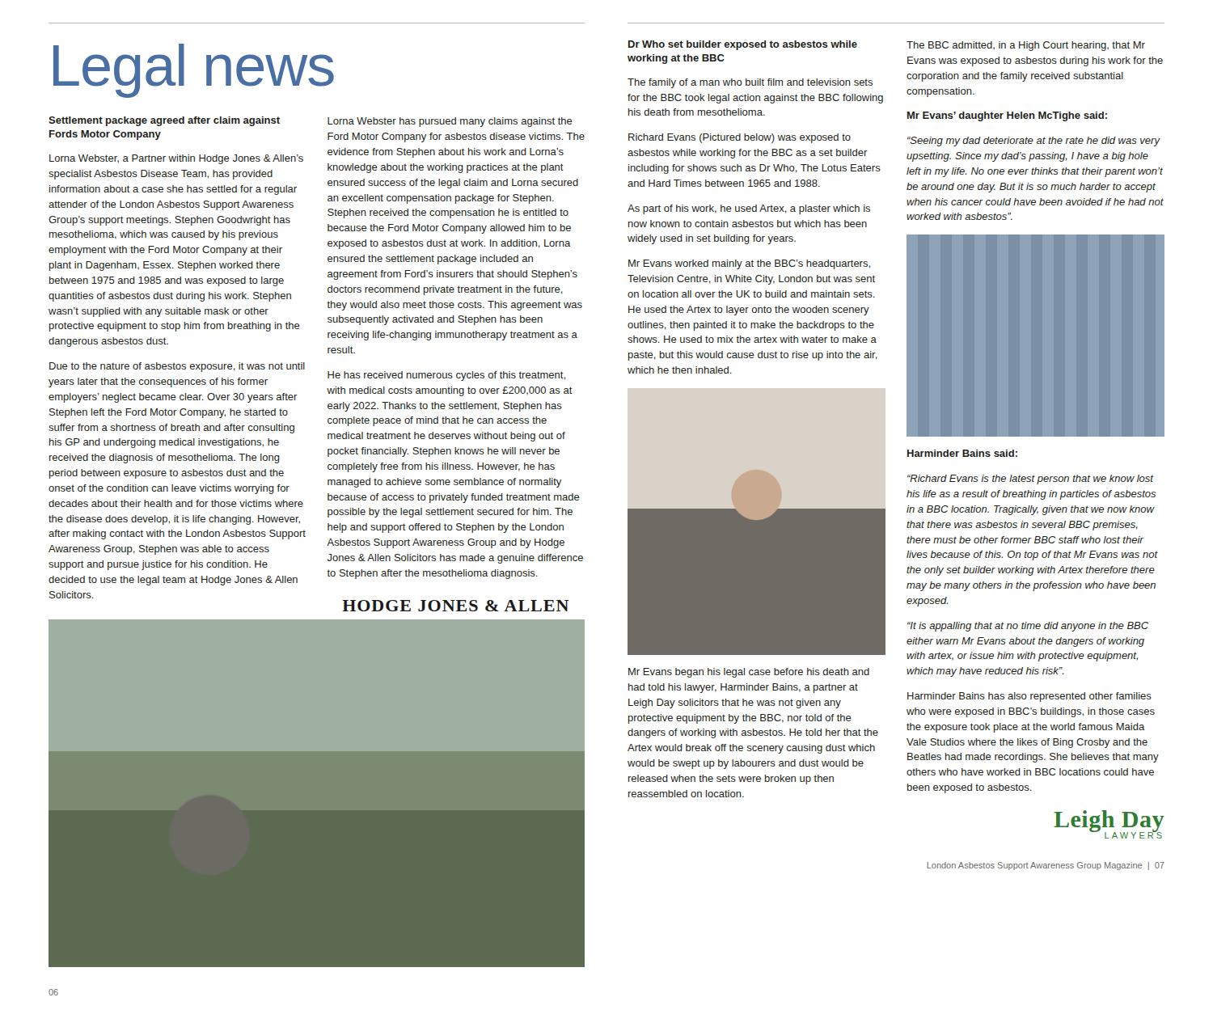Legal news
Settlement package agreed after claim against Fords Motor Company
Lorna Webster, a Partner within Hodge Jones & Allen’s specialist Asbestos Disease Team, has provided information about a case she has settled for a regular attender of the London Asbestos Support Awareness Group’s support meetings. Stephen Goodwright has mesothelioma, which was caused by his previous employment with the Ford Motor Company at their plant in Dagenham, Essex. Stephen worked there between 1975 and 1985 and was exposed to large quantities of asbestos dust during his work. Stephen wasn’t supplied with any suitable mask or other protective equipment to stop him from breathing in the dangerous asbestos dust.
Due to the nature of asbestos exposure, it was not until years later that the consequences of his former employers’ neglect became clear. Over 30 years after Stephen left the Ford Motor Company, he started to suffer from a shortness of breath and after consulting his GP and undergoing medical investigations, he received the diagnosis of mesothelioma. The long period between exposure to asbestos dust and the onset of the condition can leave victims worrying for decades about their health and for those victims where the disease does develop, it is life changing. However, after making contact with the London Asbestos Support Awareness Group, Stephen was able to access support and pursue justice for his condition. He decided to use the legal team at Hodge Jones & Allen Solicitors.
Lorna Webster has pursued many claims against the Ford Motor Company for asbestos disease victims. The evidence from Stephen about his work and Lorna’s knowledge about the working practices at the plant ensured success of the legal claim and Lorna secured an excellent compensation package for Stephen. Stephen received the compensation he is entitled to because the Ford Motor Company allowed him to be exposed to asbestos dust at work. In addition, Lorna ensured the settlement package included an agreement from Ford’s insurers that should Stephen’s doctors recommend private treatment in the future, they would also meet those costs. This agreement was subsequently activated and Stephen has been receiving life-changing immunotherapy treatment as a result.
He has received numerous cycles of this treatment, with medical costs amounting to over £200,000 as at early 2022. Thanks to the settlement, Stephen has complete peace of mind that he can access the medical treatment he deserves without being out of pocket financially. Stephen knows he will never be completely free from his illness. However, he has managed to achieve some semblance of normality because of access to privately funded treatment made possible by the legal settlement secured for him. The help and support offered to Stephen by the London Asbestos Support Awareness Group and by Hodge Jones & Allen Solicitors has made a genuine difference to Stephen after the mesothelioma diagnosis.
HODGE JONES & ALLEN
06
Dr Who set builder exposed to asbestos while working at the BBC
The family of a man who built film and television sets for the BBC took legal action against the BBC following his death from mesothelioma.
Richard Evans (Pictured below) was exposed to asbestos while working for the BBC as a set builder including for shows such as Dr Who, The Lotus Eaters and Hard Times between 1965 and 1988.
As part of his work, he used Artex, a plaster which is now known to contain asbestos but which has been widely used in set building for years.
Mr Evans worked mainly at the BBC’s headquarters, Television Centre, in White City, London but was sent on location all over the UK to build and maintain sets. He used the Artex to layer onto the wooden scenery outlines, then painted it to make the backdrops to the shows. He used to mix the artex with water to make a paste, but this would cause dust to rise up into the air, which he then inhaled.
Mr Evans began his legal case before his death and had told his lawyer, Harminder Bains, a partner at Leigh Day solicitors that he was not given any protective equipment by the BBC, nor told of the dangers of working with asbestos. He told her that the Artex would break off the scenery causing dust which would be swept up by labourers and dust would be released when the sets were broken up then reassembled on location.
The BBC admitted, in a High Court hearing, that Mr Evans was exposed to asbestos during his work for the corporation and the family received substantial compensation.
Mr Evans’ daughter Helen McTighe said:
“Seeing my dad deteriorate at the rate he did was very upsetting. Since my dad’s passing, I have a big hole left in my life. No one ever thinks that their parent won’t be around one day. But it is so much harder to accept when his cancer could have been avoided if he had not worked with asbestos”.
Harminder Bains said:
“Richard Evans is the latest person that we know lost his life as a result of breathing in particles of asbestos in a BBC location. Tragically, given that we now know that there was asbestos in several BBC premises, there must be other former BBC staff who lost their lives because of this. On top of that Mr Evans was not the only set builder working with Artex therefore there may be many others in the profession who have been exposed.
“It is appalling that at no time did anyone in the BBC either warn Mr Evans about the dangers of working with artex, or issue him with protective equipment, which may have reduced his risk”.
Harminder Bains has also represented other families who were exposed in BBC’s buildings, in those cases the exposure took place at the world famous Maida Vale Studios where the likes of Bing Crosby and the Beatles had made recordings. She believes that many others who have worked in BBC locations could have been exposed to asbestos.
Leigh DayLAWYERS
London Asbestos Support Awareness Group Magazine | 07